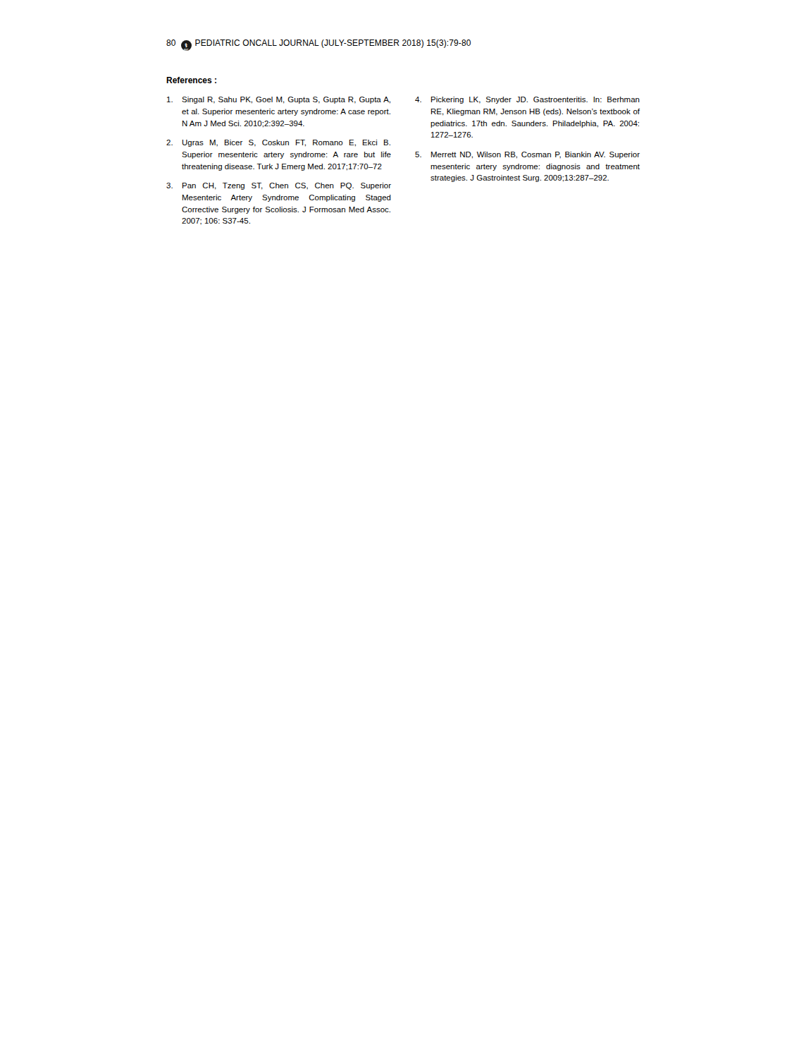80⚕ESTPEDIATRIC ONCALL JOURNAL (JULY-SEPTEMBER 2018) 15(3):79-80
References :
1. Singal R, Sahu PK, Goel M, Gupta S, Gupta R, Gupta A, et al. Superior mesenteric artery syndrome: A case report. N Am J Med Sci. 2010;2:392–394.
2. Ugras M, Bicer S, Coskun FT, Romano E, Ekci B. Superior mesenteric artery syndrome: A rare but life threatening disease. Turk J Emerg Med. 2017;17:70–72
3. Pan CH, Tzeng ST, Chen CS, Chen PQ. Superior Mesenteric Artery Syndrome Complicating Staged Corrective Surgery for Scoliosis. J Formosan Med Assoc. 2007; 106: S37-45.
4. Pickering LK, Snyder JD. Gastroenteritis. In: Berhman RE, Kliegman RM, Jenson HB (eds). Nelson’s textbook of pediatrics. 17th edn. Saunders. Philadelphia, PA. 2004: 1272–1276.
5. Merrett ND, Wilson RB, Cosman P, Biankin AV. Superior mesenteric artery syndrome: diagnosis and treatment strategies. J Gastrointest Surg. 2009;13:287–292.